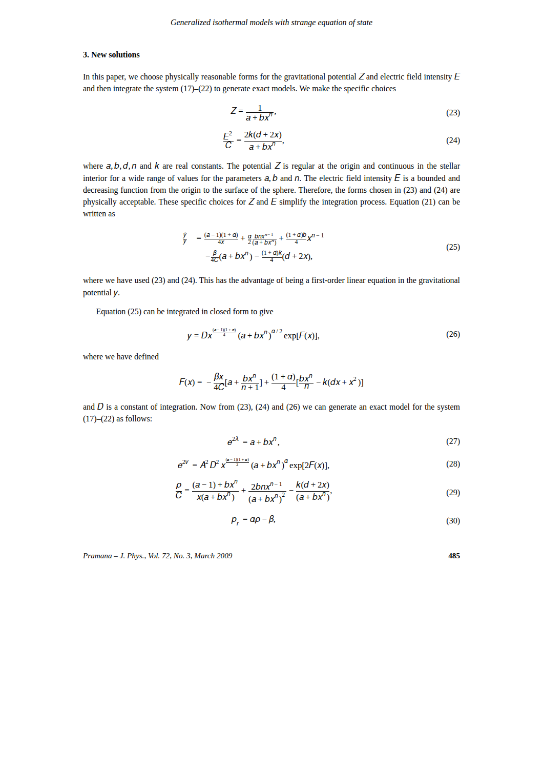Generalized isothermal models with strange equation of state
3. New solutions
In this paper, we choose physically reasonable forms for the gravitational potential Z and electric field intensity E and then integrate the system (17)–(22) to generate exact models. We make the specific choices
Z= 1 a+bxn ,
(23)
E2 C = 2k(d+2x) a+bxn ,
(24)
where a,b,d,n and k are real constants. The potential Z is regular at the origin and continuous in the stellar interior for a wide range of values for the parameters a,b and n. The electric field intensity E is a bounded and decreasing function from the origin to the surface of the sphere. Therefore, the forms chosen in (23) and (24) are physically acceptable. These specific choices for Z and E simplify the integration process. Equation (21) can be written as
y˙y = (a−1)(1+α) 4x + α2 bnxn−1 (a+bxn) + (1+α)b 4 xn−1 − β4C (a+bxn) − (1+α)k 4 (d+2x) ,
(25)
where we have used (23) and (24). This has the advantage of being a first-order linear equation in the gravitational potential y.
Equation (25) can be integrated in closed form to give
y=D x (a−1)(1+α) 4 (a+bxn) α/2 exp[F(x)] ,
(26)
where we have defined
F(x)= − βx4C [ a+ bxn n+1 ] + (1+α) 4 [ bxn n − k(dx+x2) ]
and D is a constant of integration. Now from (23), (24) and (26) we can generate an exact model for the system (17)–(22) as follows:
e2λ = a+bxn ,
(27)
e2ν = A2 D2 x (a−1)(1+α) 2 (a+bxn) α exp[2F(x)] ,
(28)
ρC = (a−1)+bxn x(a+bxn) + 2bnxn−1 (a+bxn)2 − k(d+2x) (a+bxn) ,
(29)
pr = αρ−β ,
(30)
Pramana – J. Phys., Vol. 72, No. 3, March 2009 485